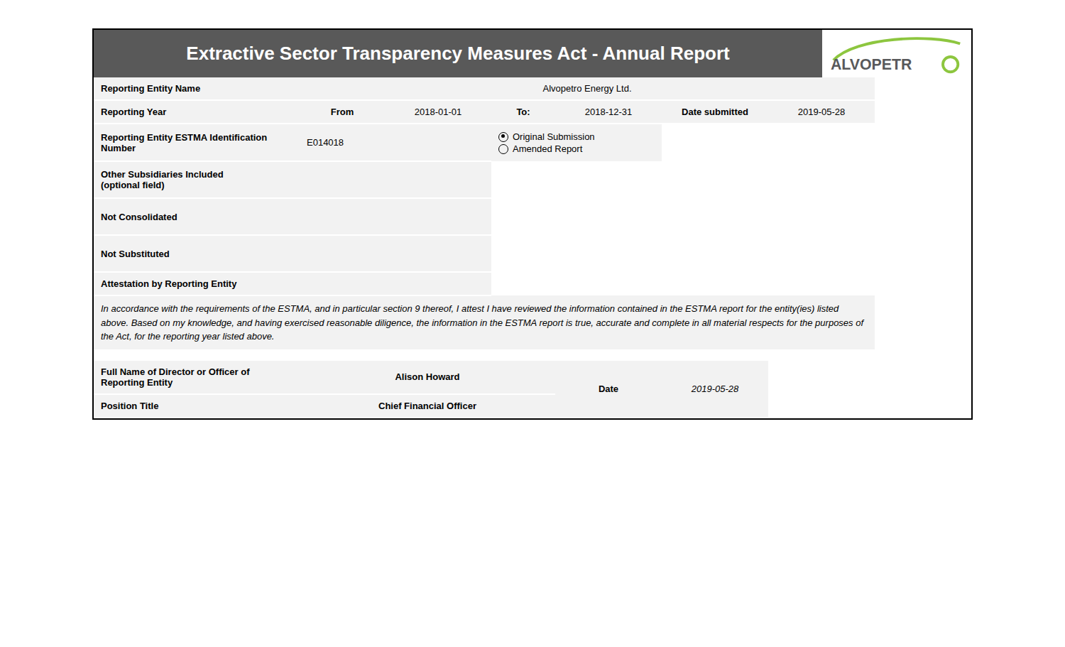Extractive Sector Transparency Measures Act - Annual Report
ALVOPETR
| Reporting Entity Name | Alvopetro Energy Ltd. | |
| Reporting Year | From | 2018-01-01 | To: | 2018-12-31 | Date submitted | 2019-05-28 | |
| Reporting Entity ESTMA Identification Number | E014018 | Original Submission Amended Report | | | |
| Other Subsidiaries Included (optional field) | | |
| Not Consolidated | | |
| Not Substituted | | |
| Attestation by Reporting Entity | | |
| In accordance with the requirements of the ESTMA, and in particular section 9 thereof, I attest I have reviewed the information contained in the ESTMA report for the entity(ies) listed above. Based on my knowledge, and having exercised reasonable diligence, the information in the ESTMA report is true, accurate and complete in all material respects for the purposes of the Act, for the reporting year listed above. | |
| Full Name of Director or Officer of Reporting Entity | Alison Howard | Date | 2019-05-28 | |
| Position Title | Chief Financial Officer |